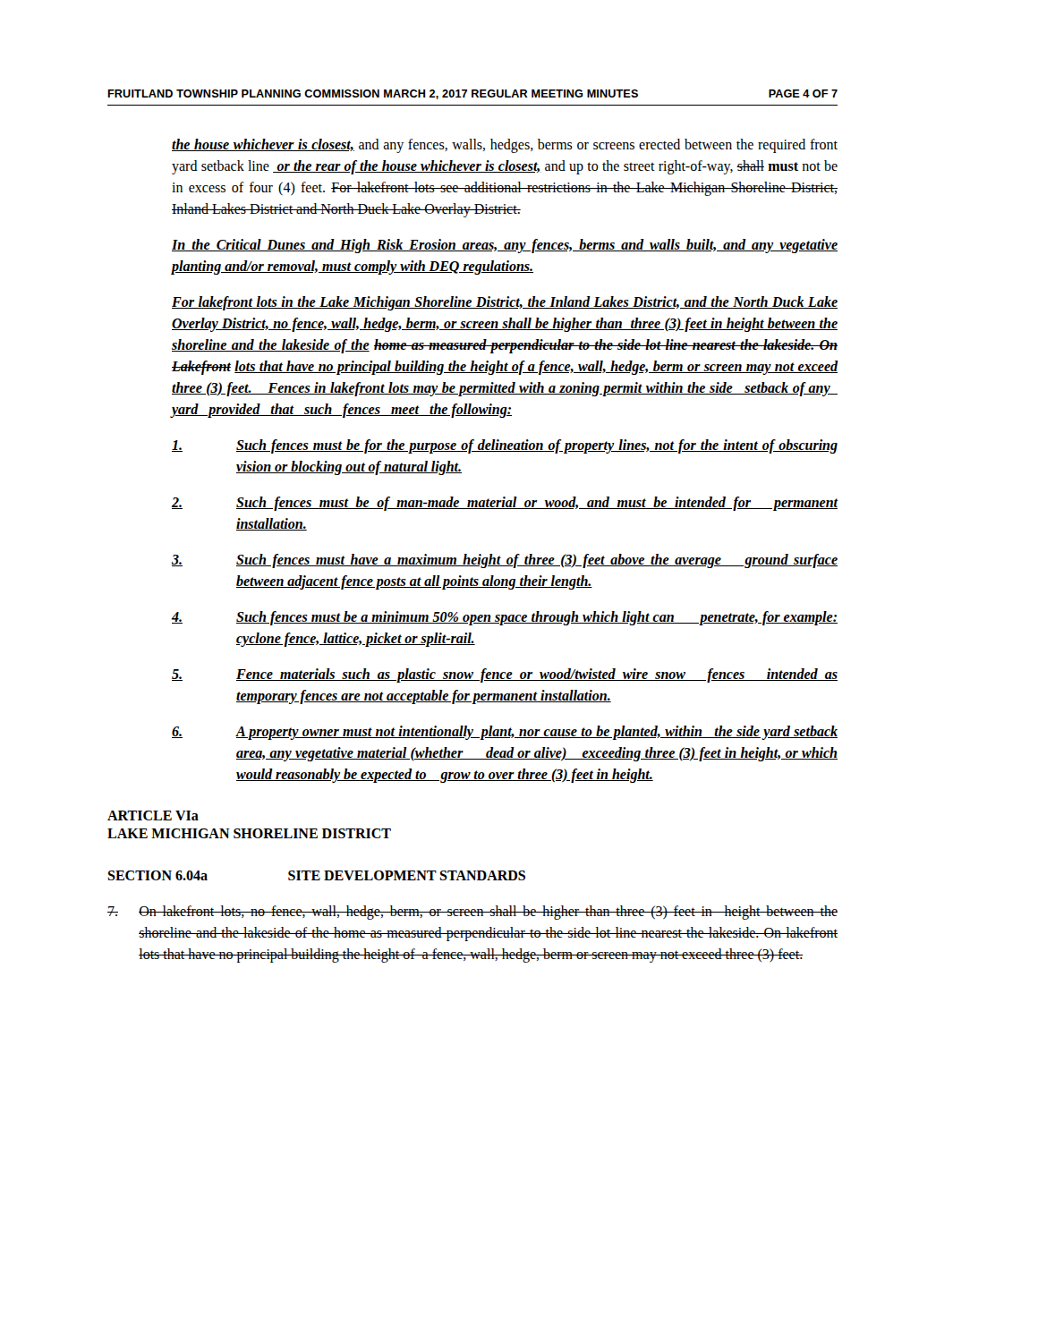FRUITLAND TOWNSHIP PLANNING COMMISSION MARCH 2, 2017 REGULAR MEETING MINUTES PAGE 4 OF 7
the house whichever is closest, and any fences, walls, hedges, berms or screens erected between the required front yard setback line or the rear of the house whichever is closest, and up to the street right-of-way, shall must not be in excess of four (4) feet. For lakefront lots see additional restrictions in the Lake Michigan Shoreline District, Inland Lakes District and North Duck Lake Overlay District.
In the Critical Dunes and High Risk Erosion areas, any fences, berms and walls built, and any vegetative planting and/or removal, must comply with DEQ regulations.
For lakefront lots in the Lake Michigan Shoreline District, the Inland Lakes District, and the North Duck Lake Overlay District, no fence, wall, hedge, berm, or screen shall be higher than three (3) feet in height between the shoreline and the lakeside of the home as measured perpendicular to the side lot line nearest the lakeside. On Lakefront lots that have no principal building the height of a fence, wall, hedge, berm or screen may not exceed three (3) feet. Fences in lakefront lots may be permitted with a zoning permit within the side setback of any yard provided that such fences meet the following:
1. Such fences must be for the purpose of delineation of property lines, not for the intent of obscuring vision or blocking out of natural light.
2. Such fences must be of man-made material or wood, and must be intended for permanent installation.
3. Such fences must have a maximum height of three (3) feet above the average ground surface between adjacent fence posts at all points along their length.
4. Such fences must be a minimum 50% open space through which light can penetrate, for example: cyclone fence, lattice, picket or split-rail.
5. Fence materials such as plastic snow fence or wood/twisted wire snow fences intended as temporary fences are not acceptable for permanent installation.
6. A property owner must not intentionally plant, nor cause to be planted, within the side yard setback area, any vegetative material (whether dead or alive) exceeding three (3) feet in height, or which would reasonably be expected to grow to over three (3) feet in height.
ARTICLE VIa
LAKE MICHIGAN SHORELINE DISTRICT
SECTION 6.04a SITE DEVELOPMENT STANDARDS
7. On lakefront lots, no fence, wall, hedge, berm, or screen shall be higher than three (3) feet in height between the shoreline and the lakeside of the home as measured perpendicular to the side lot line nearest the lakeside. On lakefront lots that have no principal building the height of a fence, wall, hedge, berm or screen may not exceed three (3) feet.